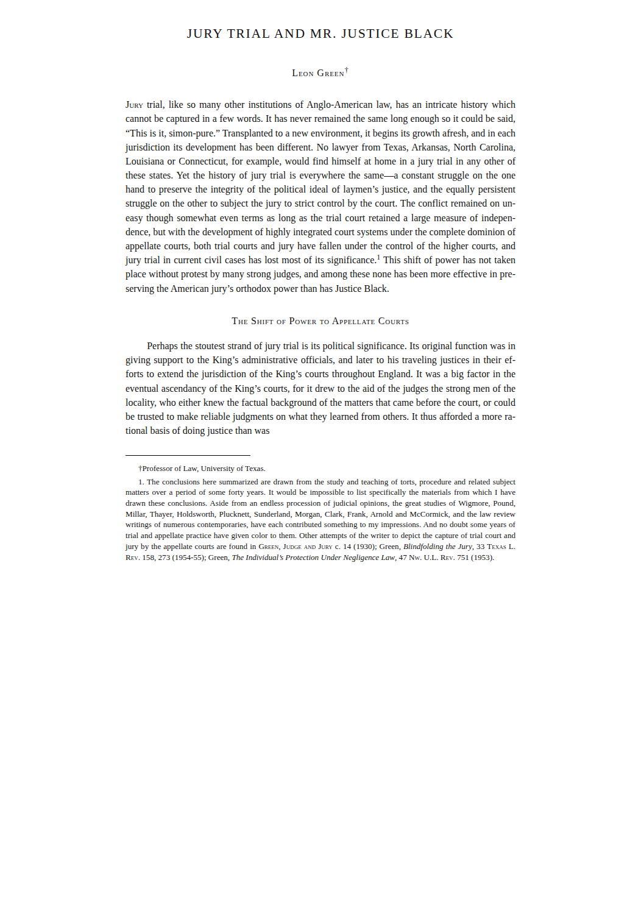JURY TRIAL AND MR. JUSTICE BLACK
Leon Green†
Jury trial, like so many other institutions of Anglo-American law, has an intricate history which cannot be captured in a few words. It has never remained the same long enough so it could be said, “This is it, simon-pure.” Transplanted to a new environment, it begins its growth afresh, and in each jurisdiction its development has been different. No lawyer from Texas, Arkansas, North Carolina, Louisiana or Connecticut, for example, would find himself at home in a jury trial in any other of these states. Yet the history of jury trial is everywhere the same—a constant struggle on the one hand to preserve the integrity of the political ideal of laymen’s justice, and the equally persistent struggle on the other to subject the jury to strict control by the court. The conflict remained on uneasy though somewhat even terms as long as the trial court retained a large measure of independence, but with the development of highly integrated court systems under the complete dominion of appellate courts, both trial courts and jury have fallen under the control of the higher courts, and jury trial in current civil cases has lost most of its significance.1 This shift of power has not taken place without protest by many strong judges, and among these none has been more effective in preserving the American jury’s orthodox power than has Justice Black.
The Shift of Power to Appellate Courts
Perhaps the stoutest strand of jury trial is its political significance. Its original function was in giving support to the King’s administrative officials, and later to his traveling justices in their efforts to extend the jurisdiction of the King’s courts throughout England. It was a big factor in the eventual ascendancy of the King’s courts, for it drew to the aid of the judges the strong men of the locality, who either knew the factual background of the matters that came before the court, or could be trusted to make reliable judgments on what they learned from others. It thus afforded a more rational basis of doing justice than was
†Professor of Law, University of Texas.
1. The conclusions here summarized are drawn from the study and teaching of torts, procedure and related subject matters over a period of some forty years. It would be impossible to list specifically the materials from which I have drawn these conclusions. Aside from an endless procession of judicial opinions, the great studies of Wigmore, Pound, Millar, Thayer, Holdsworth, Plucknett, Sunderland, Morgan, Clark, Frank, Arnold and McCormick, and the law review writings of numerous contemporaries, have each contributed something to my impressions. And no doubt some years of trial and appellate practice have given color to them. Other attempts of the writer to depict the capture of trial court and jury by the appellate courts are found in Green, Judge and Jury c. 14 (1930); Green, Blindfolding the Jury, 33 Texas L. Rev. 158, 273 (1954-55); Green, The Individual’s Protection Under Negligence Law, 47 Nw. U.L. Rev. 751 (1953).